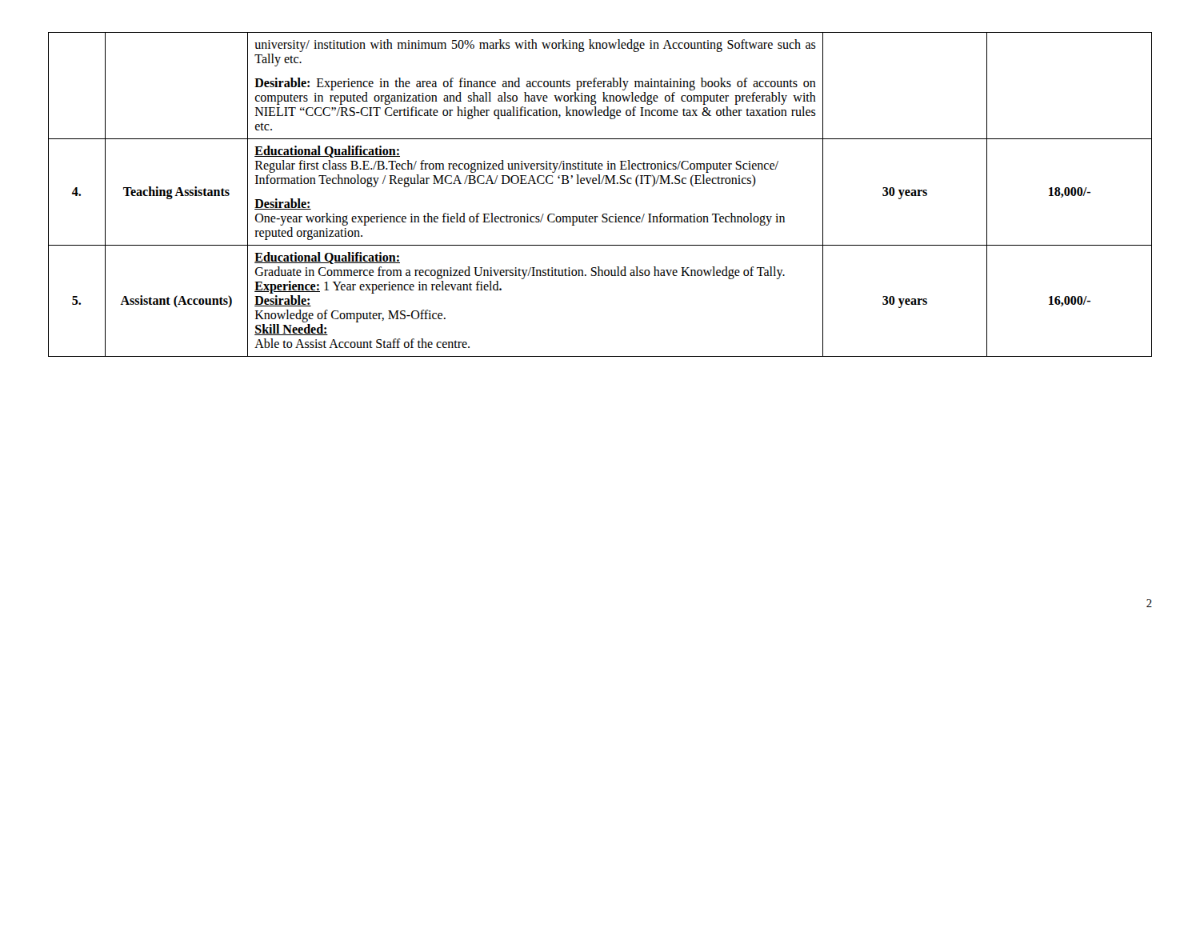| | | university/ institution with minimum 50% marks with working knowledge in Accounting Software such as Tally etc. Desirable: Experience in the area of finance and accounts preferably maintaining books of accounts on computers in reputed organization and shall also have working knowledge of computer preferably with NIELIT “CCC”/RS-CIT Certificate or higher qualification, knowledge of Income tax & other taxation rules etc. | | |
| 4. | Teaching Assistants | Educational Qualification: Regular first class B.E./B.Tech/ from recognized university/institute in Electronics/Computer Science/ Information Technology / Regular MCA /BCA/ DOEACC ‘B’ level/M.Sc (IT)/M.Sc (Electronics) Desirable: One-year working experience in the field of Electronics/ Computer Science/ Information Technology in reputed organization. | 30 years | 18,000/- |
| 5. | Assistant (Accounts) | Educational Qualification: Graduate in Commerce from a recognized University/Institution. Should also have Knowledge of Tally. Experience: 1 Year experience in relevant field . Desirable: Knowledge of Computer, MS-Office. Skill Needed: Able to Assist Account Staff of the centre. | 30 years | 16,000/- |
2